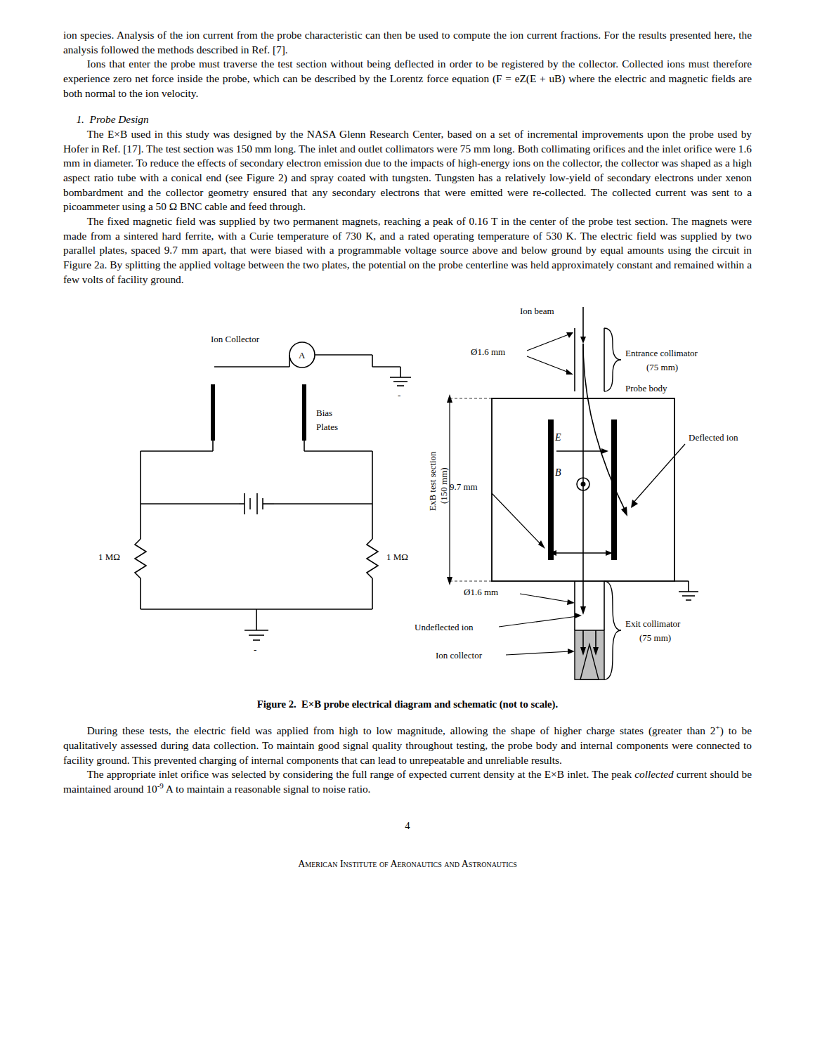ion species. Analysis of the ion current from the probe characteristic can then be used to compute the ion current fractions. For the results presented here, the analysis followed the methods described in Ref. [7].
Ions that enter the probe must traverse the test section without being deflected in order to be registered by the collector. Collected ions must therefore experience zero net force inside the probe, which can be described by the Lorentz force equation (F = eZ(E + uB) where the electric and magnetic fields are both normal to the ion velocity.
1. Probe Design
The E×B used in this study was designed by the NASA Glenn Research Center, based on a set of incremental improvements upon the probe used by Hofer in Ref. [17]. The test section was 150 mm long. The inlet and outlet collimators were 75 mm long. Both collimating orifices and the inlet orifice were 1.6 mm in diameter. To reduce the effects of secondary electron emission due to the impacts of high-energy ions on the collector, the collector was shaped as a high aspect ratio tube with a conical end (see Figure 2) and spray coated with tungsten. Tungsten has a relatively low-yield of secondary electrons under xenon bombardment and the collector geometry ensured that any secondary electrons that were emitted were re-collected. The collected current was sent to a picoammeter using a 50 Ω BNC cable and feed through.
The fixed magnetic field was supplied by two permanent magnets, reaching a peak of 0.16 T in the center of the probe test section. The magnets were made from a sintered hard ferrite, with a Curie temperature of 730 K, and a rated operating temperature of 530 K. The electric field was supplied by two parallel plates, spaced 9.7 mm apart, that were biased with a programmable voltage source above and below ground by equal amounts using the circuit in Figure 2a. By splitting the applied voltage between the two plates, the potential on the probe centerline was held approximately constant and remained within a few volts of facility ground.
Ion Collector A - Bias Plates 1 MΩ 1 MΩ - Ion beam Entrance collimator (75 mm) Ø1.6 mm Probe body E⃗ B⃗ 9.7 mm ExB test section (150 mm) Deflected ion Exit collimator (75 mm) Ø1.6 mm Undeflected ion Ion collector
Figure 2. E×B probe electrical diagram and schematic (not to scale).
During these tests, the electric field was applied from high to low magnitude, allowing the shape of higher charge states (greater than 2+) to be qualitatively assessed during data collection. To maintain good signal quality throughout testing, the probe body and internal components were connected to facility ground. This prevented charging of internal components that can lead to unrepeatable and unreliable results.
The appropriate inlet orifice was selected by considering the full range of expected current density at the E×B inlet. The peak collected current should be maintained around 10-9 A to maintain a reasonable signal to noise ratio.
4
American Institute of Aeronautics and Astronautics